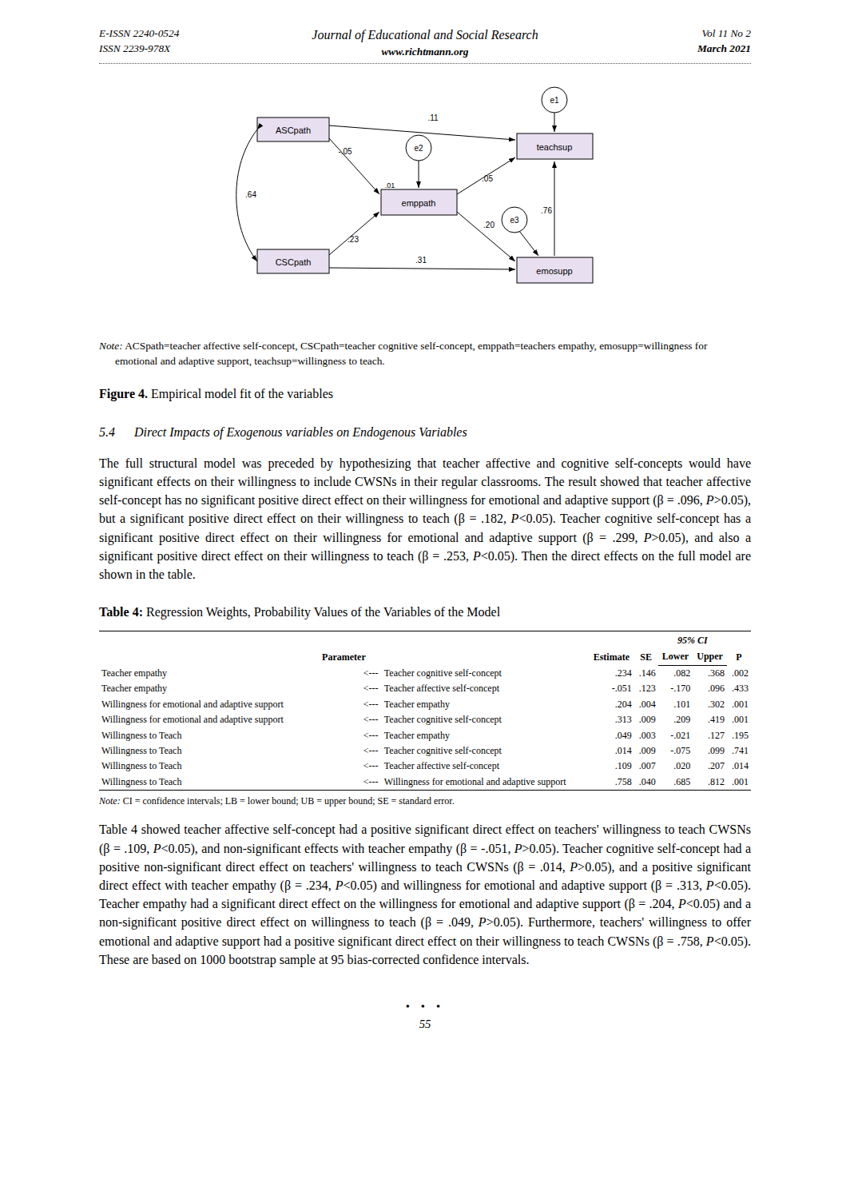| E-ISSN 2240-0524 ISSN 2239-978X | Journal of Educational and Social Research www.richtmann.org | Vol 11 No 2 March 2021 |
ASCpath CSCpath emppath teachsup emosupp e1 e2 e3 .11 -.05 .23 .31 .05 .20 .76 .64 .01
Note: ACSpath=teacher affective self-concept, CSCpath=teacher cognitive self-concept, emppath=teachers empathy, emosupp=willingness for emotional and adaptive support, teachsup=willingness to teach.
Figure 4. Empirical model fit of the variables
5.4 Direct Impacts of Exogenous variables on Endogenous Variables
The full structural model was preceded by hypothesizing that teacher affective and cognitive self-concepts would have significant effects on their willingness to include CWSNs in their regular classrooms. The result showed that teacher affective self-concept has no significant positive direct effect on their willingness for emotional and adaptive support (β = .096, P>0.05), but a significant positive direct effect on their willingness to teach (β = .182, P<0.05). Teacher cognitive self-concept has a significant positive direct effect on their willingness for emotional and adaptive support (β = .299, P>0.05), and also a significant positive direct effect on their willingness to teach (β = .253, P<0.05). Then the direct effects on the full model are shown in the table.
Table 4: Regression Weights, Probability Values of the Variables of the Model
| Parameter | Estimate | SE | 95% CI | P |
| --- | --- | --- | --- | --- |
| Lower | Upper |
| Teacher empathy | <--- | Teacher cognitive self-concept | .234 | .146 | .082 | .368 | .002 |
| Teacher empathy | <--- | Teacher affective self-concept | -.051 | .123 | -.170 | .096 | .433 |
| Willingness for emotional and adaptive support | <--- | Teacher empathy | .204 | .004 | .101 | .302 | .001 |
| Willingness for emotional and adaptive support | <--- | Teacher cognitive self-concept | .313 | .009 | .209 | .419 | .001 |
| Willingness to Teach | <--- | Teacher empathy | .049 | .003 | -.021 | .127 | .195 |
| Willingness to Teach | <--- | Teacher cognitive self-concept | .014 | .009 | -.075 | .099 | .741 |
| Willingness to Teach | <--- | Teacher affective self-concept | .109 | .007 | .020 | .207 | .014 |
| Willingness to Teach | <--- | Willingness for emotional and adaptive support | .758 | .040 | .685 | .812 | .001 |
Note: CI = confidence intervals; LB = lower bound; UB = upper bound; SE = standard error.
Table 4 showed teacher affective self-concept had a positive significant direct effect on teachers' willingness to teach CWSNs (β = .109, P<0.05), and non-significant effects with teacher empathy (β = -.051, P>0.05). Teacher cognitive self-concept had a positive non-significant direct effect on teachers' willingness to teach CWSNs (β = .014, P>0.05), and a positive significant direct effect with teacher empathy (β = .234, P<0.05) and willingness for emotional and adaptive support (β = .313, P<0.05). Teacher empathy had a significant direct effect on the willingness for emotional and adaptive support (β = .204, P<0.05) and a non-significant positive direct effect on willingness to teach (β = .049, P>0.05). Furthermore, teachers' willingness to offer emotional and adaptive support had a positive significant direct effect on their willingness to teach CWSNs (β = .758, P<0.05). These are based on 1000 bootstrap sample at 95 bias-corrected confidence intervals.
• • • 55